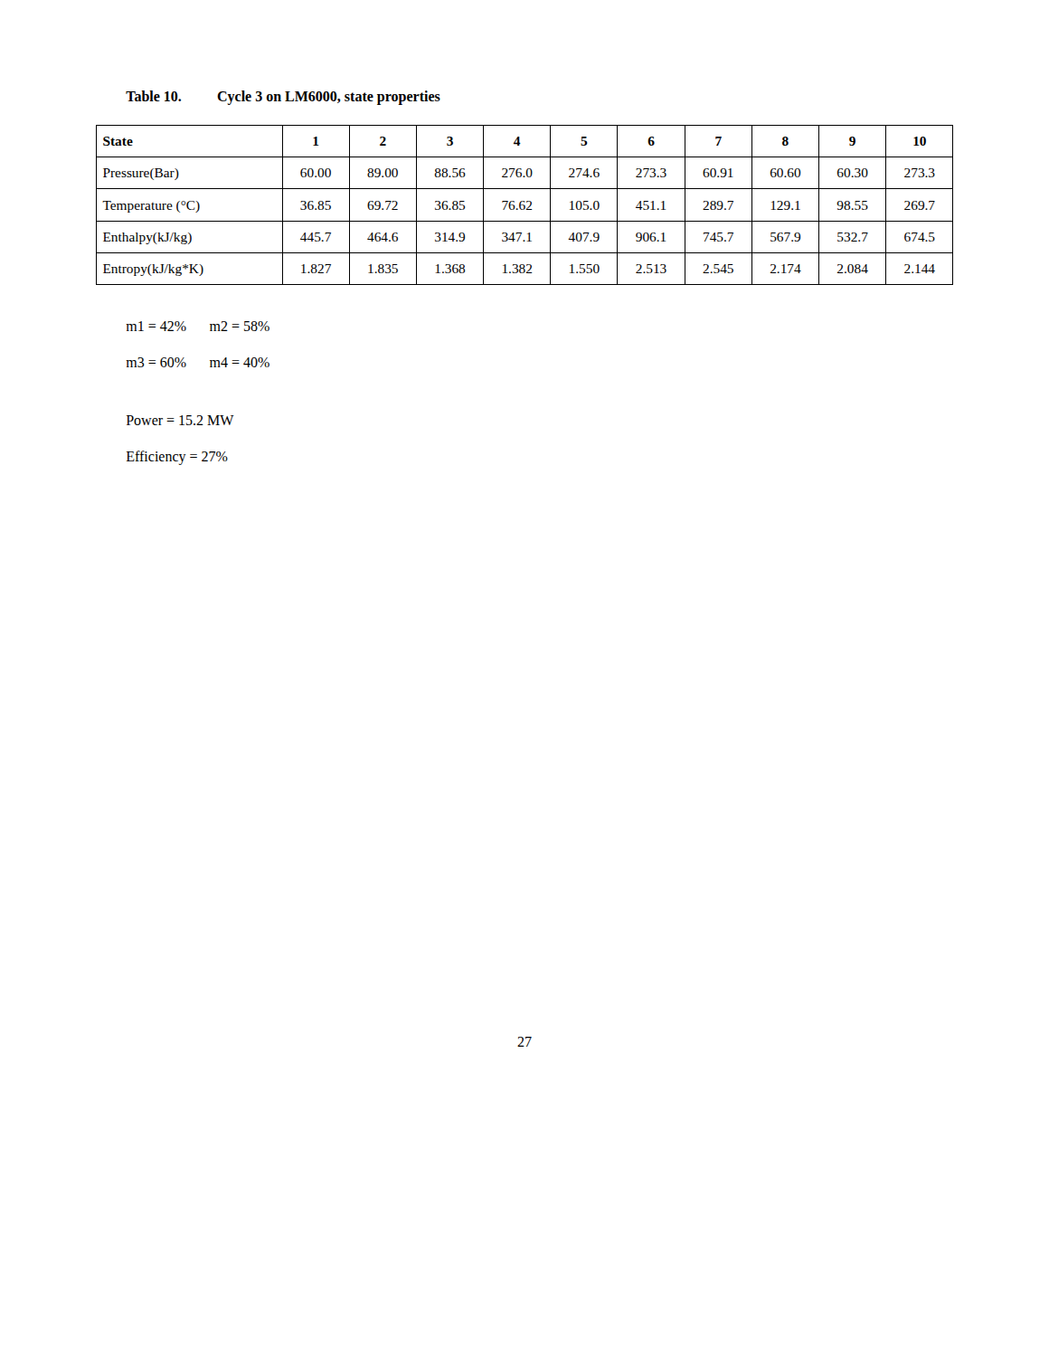Table 10. Cycle 3 on LM6000, state properties
| State | 1 | 2 | 3 | 4 | 5 | 6 | 7 | 8 | 9 | 10 |
| --- | --- | --- | --- | --- | --- | --- | --- | --- | --- | --- |
| Pressure(Bar) | 60.00 | 89.00 | 88.56 | 276.0 | 274.6 | 273.3 | 60.91 | 60.60 | 60.30 | 273.3 |
| Temperature (°C) | 36.85 | 69.72 | 36.85 | 76.62 | 105.0 | 451.1 | 289.7 | 129.1 | 98.55 | 269.7 |
| Enthalpy(kJ/kg) | 445.7 | 464.6 | 314.9 | 347.1 | 407.9 | 906.1 | 745.7 | 567.9 | 532.7 | 674.5 |
| Entropy(kJ/kg*K) | 1.827 | 1.835 | 1.368 | 1.382 | 1.550 | 2.513 | 2.545 | 2.174 | 2.084 | 2.144 |
m1 = 42% m2 = 58%
m3 = 60% m4 = 40%
Power = 15.2 MW
Efficiency = 27%
27